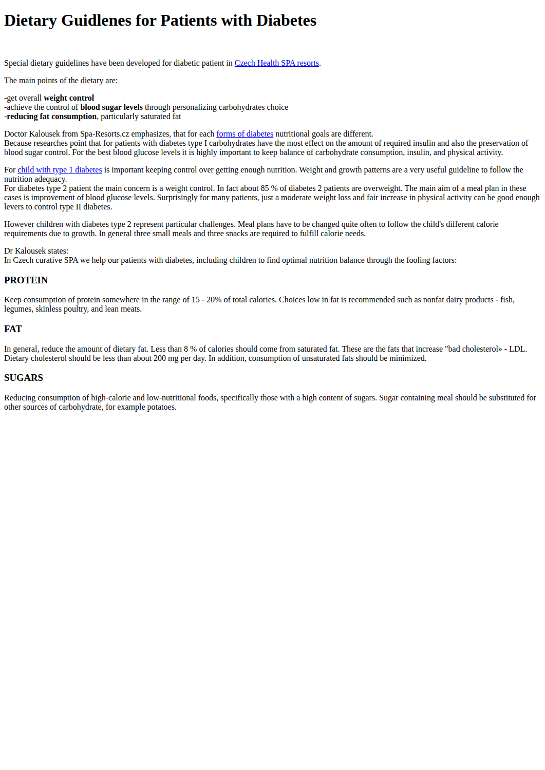Dietary Guidlenes for Patients with Diabetes
Special dietary guidelines have been developed for diabetic patient in Czech Health SPA resorts.
The main points of the dietary are:
-get overall weight control
-achieve the control of blood sugar levels through personalizing carbohydrates choice
-reducing fat consumption, particularly saturated fat
Doctor Kalousek from Spa-Resorts.cz emphasizes, that for each forms of diabetes nutritional goals are different.
Because researches point that for patients with diabetes type I carbohydrates have the most effect on the amount of required insulin and also the preservation of blood sugar control. For the best blood glucose levels it is highly important to keep balance of carbohydrate consumption, insulin, and physical activity.
For child with type 1 diabetes is important keeping control over getting enough nutrition. Weight and growth patterns are a very useful guideline to follow the nutrition adequacy.
For diabetes type 2 patient the main concern is a weight control. In fact about 85 % of diabetes 2 patients are overweight. The main aim of a meal plan in these cases is improvement of blood glucose levels. Surprisingly for many patients, just a moderate weight loss and fair increase in physical activity can be good enough levers to control type II diabetes.
However children with diabetes type 2 represent particular challenges. Meal plans have to be changed quite often to follow the child's different calorie requirements due to growth. In general three small meals and three snacks are required to fulfill calorie needs.
Dr Kalousek states:
In Czech curative SPA we help our patients with diabetes, including children to find optimal nutrition balance through the fooling factors:
PROTEIN
Keep consumption of protein somewhere in the range of 15 - 20% of total calories. Choices low in fat is recommended such as nonfat dairy products - fish, legumes, skinless poultry, and lean meats.
FAT
In general, reduce the amount of dietary fat. Less than 8 % of calories should come from saturated fat. These are the fats that increase "bad cholesterol» - LDL. Dietary cholesterol should be less than about 200 mg per day. In addition, consumption of unsaturated fats should be minimized.
SUGARS
Reducing consumption of high-calorie and low-nutritional foods, specifically those with a high content of sugars. Sugar containing meal should be substituted for other sources of carbohydrate, for example potatoes.